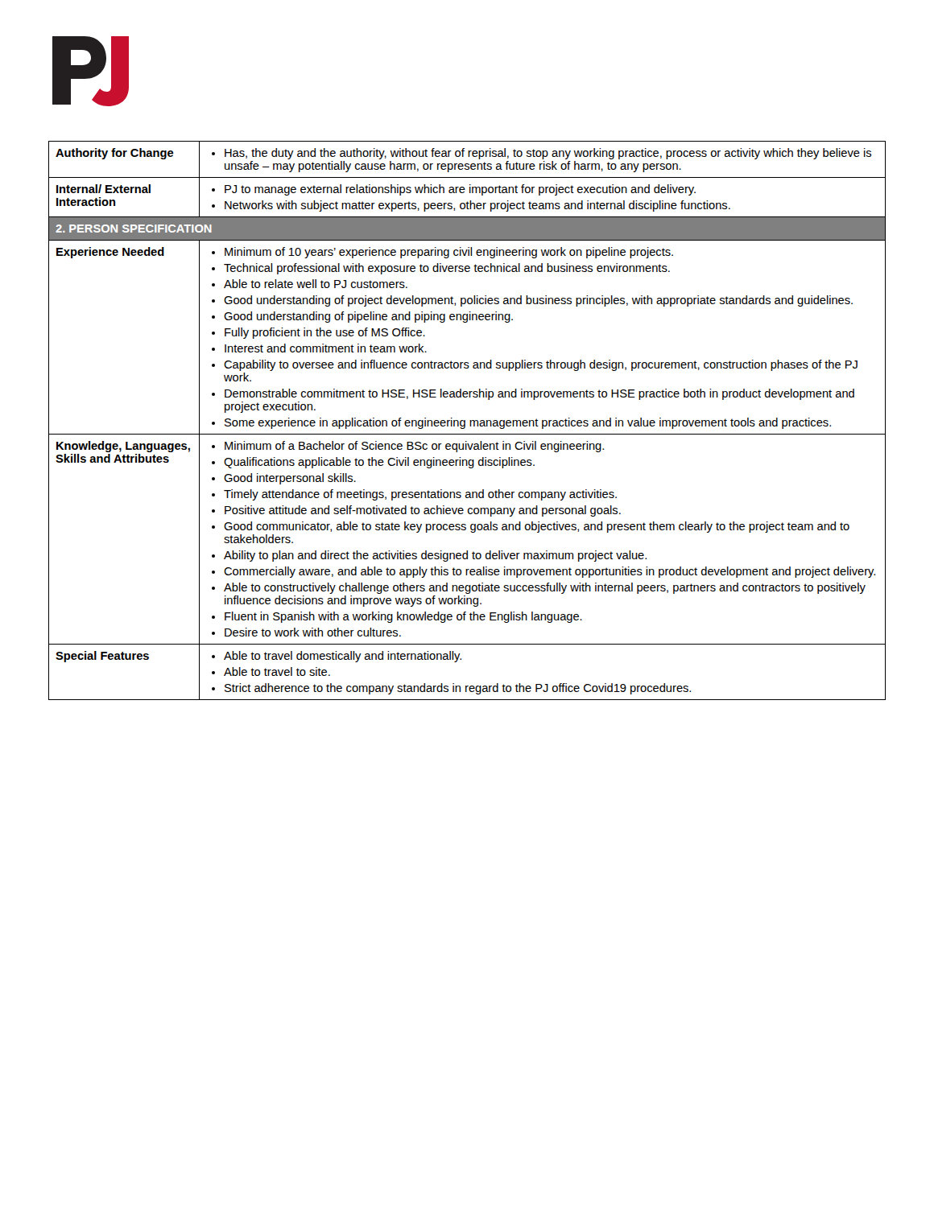| Authority for Change | Has, the duty and the authority, without fear of reprisal, to stop any working practice, process or activity which they believe is unsafe – may potentially cause harm, or represents a future risk of harm, to any person. |
| Internal/ External Interaction | PJ to manage external relationships which are important for project execution and delivery. Networks with subject matter experts, peers, other project teams and internal discipline functions. |
| 2. PERSON SPECIFICATION |
| Experience Needed | Minimum of 10 years’ experience preparing civil engineering work on pipeline projects. Technical professional with exposure to diverse technical and business environments. Able to relate well to PJ customers. Good understanding of project development, policies and business principles, with appropriate standards and guidelines. Good understanding of pipeline and piping engineering. Fully proficient in the use of MS Office. Interest and commitment in team work. Capability to oversee and influence contractors and suppliers through design, procurement, construction phases of the PJ work. Demonstrable commitment to HSE, HSE leadership and improvements to HSE practice both in product development and project execution. Some experience in application of engineering management practices and in value improvement tools and practices. |
| Knowledge, Languages, Skills and Attributes | Minimum of a Bachelor of Science BSc or equivalent in Civil engineering. Qualifications applicable to the Civil engineering disciplines. Good interpersonal skills. Timely attendance of meetings, presentations and other company activities. Positive attitude and self-motivated to achieve company and personal goals. Good communicator, able to state key process goals and objectives, and present them clearly to the project team and to stakeholders. Ability to plan and direct the activities designed to deliver maximum project value. Commercially aware, and able to apply this to realise improvement opportunities in product development and project delivery. Able to constructively challenge others and negotiate successfully with internal peers, partners and contractors to positively influence decisions and improve ways of working. Fluent in Spanish with a working knowledge of the English language. Desire to work with other cultures. |
| Special Features | Able to travel domestically and internationally. Able to travel to site. Strict adherence to the company standards in regard to the PJ office Covid19 procedures. |